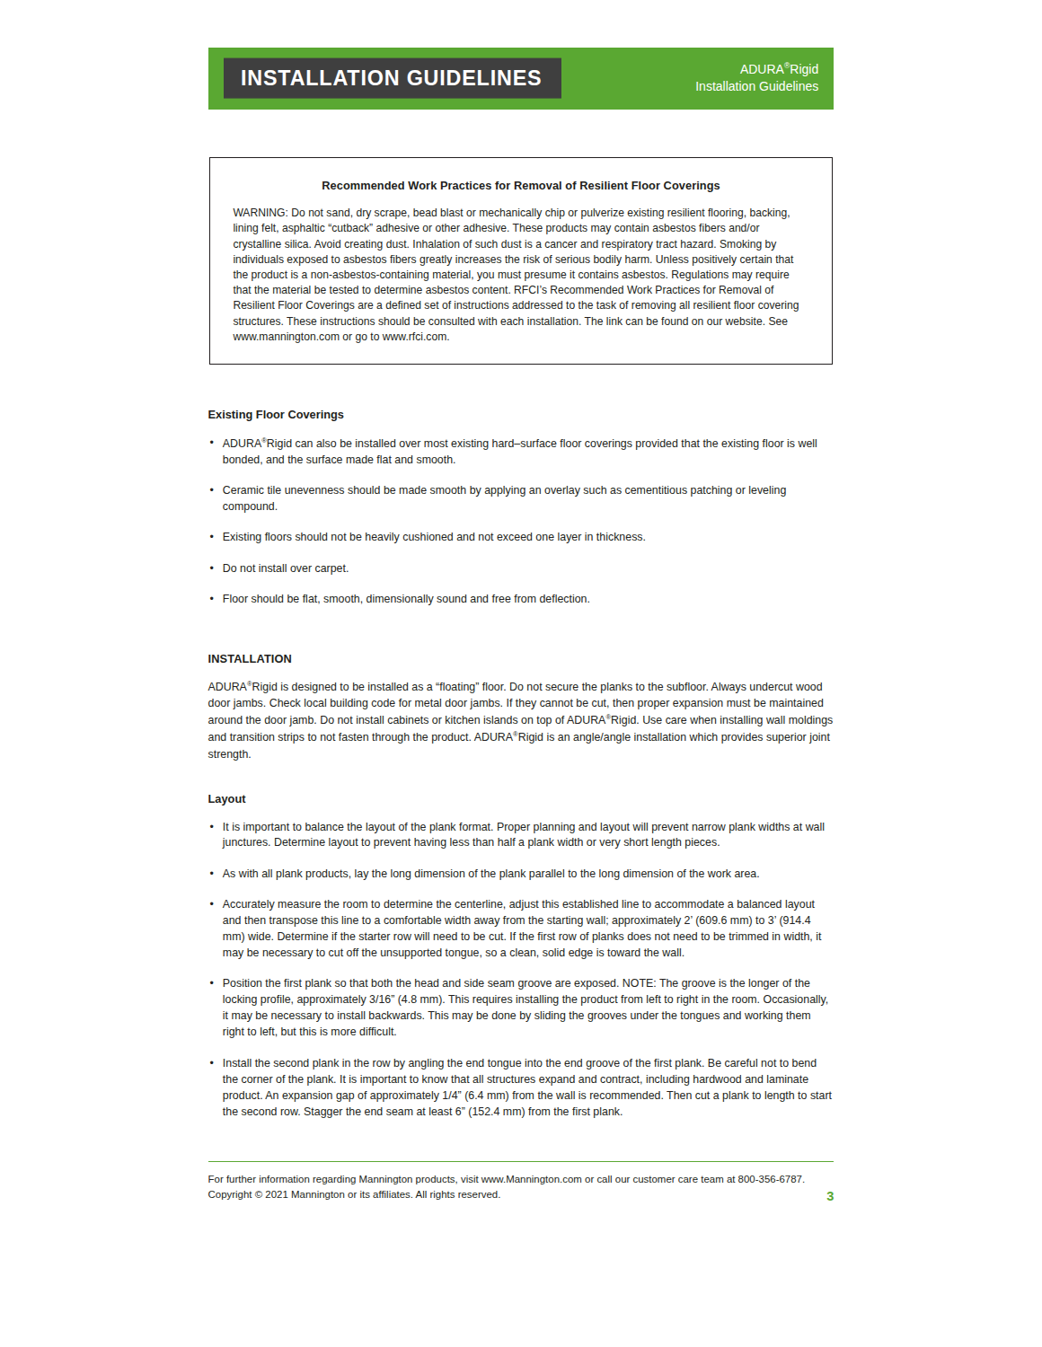INSTALLATION GUIDELINES
ADURA®Rigid
Installation Guidelines
Recommended Work Practices for Removal of Resilient Floor Coverings
WARNING: Do not sand, dry scrape, bead blast or mechanically chip or pulverize existing resilient flooring, backing, lining felt, asphaltic “cutback” adhesive or other adhesive. These products may contain asbestos fibers and/or crystalline silica. Avoid creating dust. Inhalation of such dust is a cancer and respiratory tract hazard. Smoking by individuals exposed to asbestos fibers greatly increases the risk of serious bodily harm. Unless positively certain that the product is a non-asbestos-containing material, you must presume it contains asbestos. Regulations may require that the material be tested to determine asbestos content. RFCI’s Recommended Work Practices for Removal of Resilient Floor Coverings are a defined set of instructions addressed to the task of removing all resilient floor covering structures. These instructions should be consulted with each installation. The link can be found on our website. See www.mannington.com or go to www.rfci.com.
Existing Floor Coverings
ADURA®Rigid can also be installed over most existing hard–surface floor coverings provided that the existing floor is well bonded, and the surface made flat and smooth.
Ceramic tile unevenness should be made smooth by applying an overlay such as cementitious patching or leveling compound.
Existing floors should not be heavily cushioned and not exceed one layer in thickness.
Do not install over carpet.
Floor should be flat, smooth, dimensionally sound and free from deflection.
INSTALLATION
ADURA®Rigid is designed to be installed as a “floating” floor. Do not secure the planks to the subfloor. Always undercut wood door jambs. Check local building code for metal door jambs. If they cannot be cut, then proper expansion must be maintained around the door jamb. Do not install cabinets or kitchen islands on top of ADURA®Rigid. Use care when installing wall moldings and transition strips to not fasten through the product. ADURA®Rigid is an angle/angle installation which provides superior joint strength.
Layout
It is important to balance the layout of the plank format. Proper planning and layout will prevent narrow plank widths at wall junctures. Determine layout to prevent having less than half a plank width or very short length pieces.
As with all plank products, lay the long dimension of the plank parallel to the long dimension of the work area.
Accurately measure the room to determine the centerline, adjust this established line to accommodate a balanced layout and then transpose this line to a comfortable width away from the starting wall; approximately 2’ (609.6 mm) to 3’ (914.4 mm) wide. Determine if the starter row will need to be cut. If the first row of planks does not need to be trimmed in width, it may be necessary to cut off the unsupported tongue, so a clean, solid edge is toward the wall.
Position the first plank so that both the head and side seam groove are exposed. NOTE: The groove is the longer of the locking profile, approximately 3/16” (4.8 mm). This requires installing the product from left to right in the room. Occasionally, it may be necessary to install backwards. This may be done by sliding the grooves under the tongues and working them right to left, but this is more difficult.
Install the second plank in the row by angling the end tongue into the end groove of the first plank. Be careful not to bend the corner of the plank. It is important to know that all structures expand and contract, including hardwood and laminate product. An expansion gap of approximately 1/4” (6.4 mm) from the wall is recommended. Then cut a plank to length to start the second row. Stagger the end seam at least 6” (152.4 mm) from the first plank.
For further information regarding Mannington products, visit www.Mannington.com or call our customer care team at 800-356-6787.
Copyright © 2021 Mannington or its affiliates. All rights reserved.
3